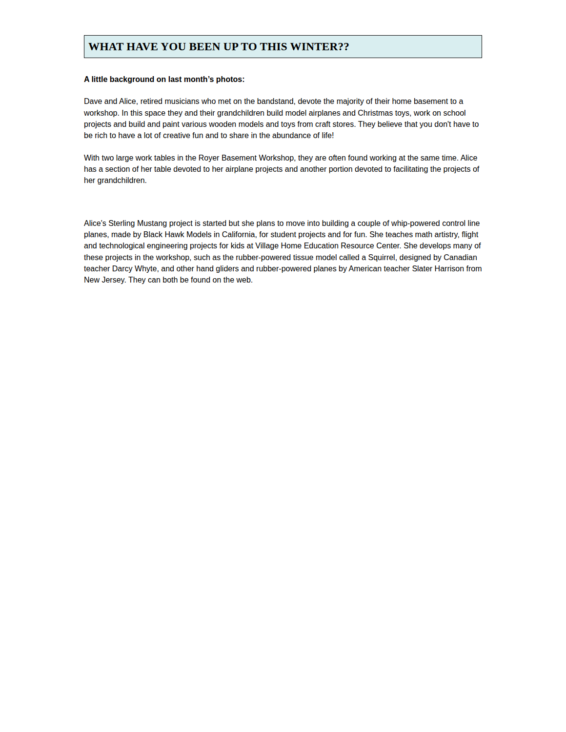WHAT HAVE YOU BEEN UP TO THIS WINTER??
A little background on last month’s photos:
Dave and Alice, retired musicians who met on the bandstand, devote the majority of their home basement to a workshop. In this space they and their grandchildren build model airplanes and Christmas toys, work on school projects and build and paint various wooden models and toys from craft stores. They believe that you don't have to be rich to have a lot of creative fun and to share in the abundance of life!
With two large work tables in the Royer Basement Workshop, they are often found working at the same time. Alice has a section of her table devoted to her airplane projects and another portion devoted to facilitating the projects of her grandchildren.
Alice's Sterling Mustang project is started but she plans to move into building a couple of whip-powered control line planes, made by Black Hawk Models in California, for student projects and for fun. She teaches math artistry, flight and technological engineering projects for kids at Village Home Education Resource Center. She develops many of these projects in the workshop, such as the rubber-powered tissue model called a Squirrel, designed by Canadian teacher Darcy Whyte, and other hand gliders and rubber-powered planes by American teacher Slater Harrison from New Jersey. They can both be found on the web.